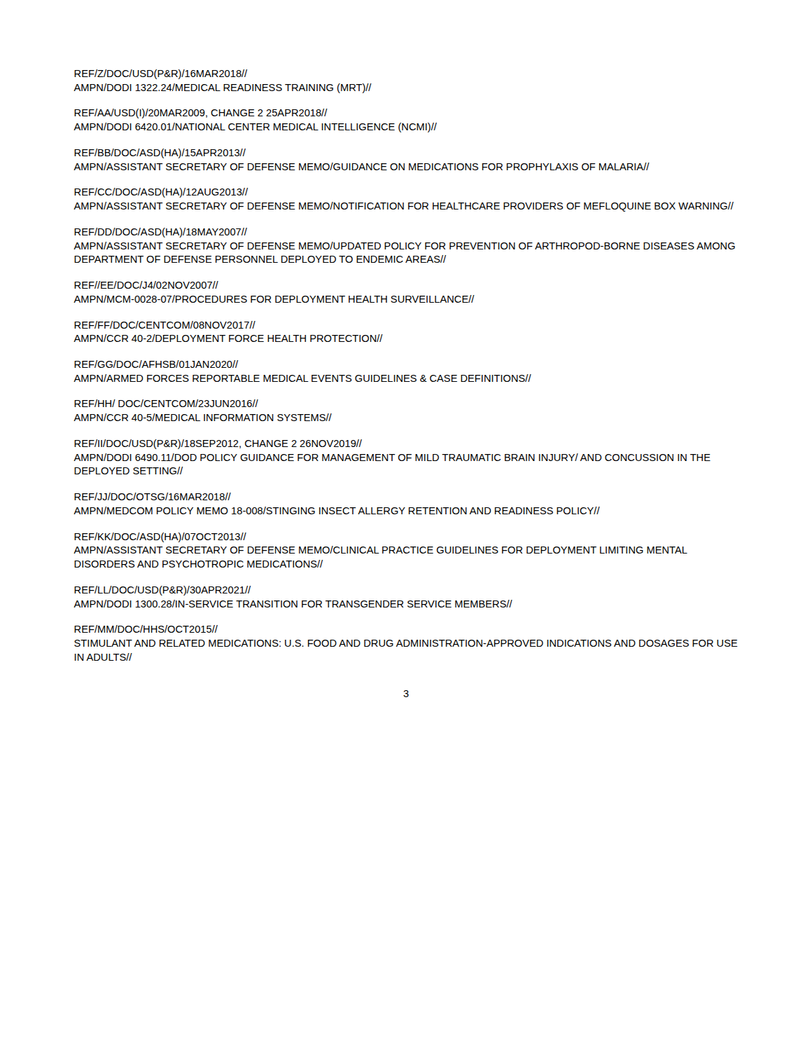REF/Z/DOC/USD(P&R)/16MAR2018//
AMPN/DODI 1322.24/MEDICAL READINESS TRAINING (MRT)//
REF/AA/USD(I)/20MAR2009, CHANGE 2 25APR2018//
AMPN/DODI 6420.01/NATIONAL CENTER MEDICAL INTELLIGENCE (NCMI)//
REF/BB/DOC/ASD(HA)/15APR2013//
AMPN/ASSISTANT SECRETARY OF DEFENSE MEMO/GUIDANCE ON MEDICATIONS FOR PROPHYLAXIS OF MALARIA//
REF/CC/DOC/ASD(HA)/12AUG2013//
AMPN/ASSISTANT SECRETARY OF DEFENSE MEMO/NOTIFICATION FOR HEALTHCARE PROVIDERS OF MEFLOQUINE BOX WARNING//
REF/DD/DOC/ASD(HA)/18MAY2007//
AMPN/ASSISTANT SECRETARY OF DEFENSE MEMO/UPDATED POLICY FOR PREVENTION OF ARTHROPOD-BORNE DISEASES AMONG DEPARTMENT OF DEFENSE PERSONNEL DEPLOYED TO ENDEMIC AREAS//
REF//EE/DOC/J4/02NOV2007//
AMPN/MCM-0028-07/PROCEDURES FOR DEPLOYMENT HEALTH SURVEILLANCE//
REF/FF/DOC/CENTCOM/08NOV2017//
AMPN/CCR 40-2/DEPLOYMENT FORCE HEALTH PROTECTION//
REF/GG/DOC/AFHSB/01JAN2020//
AMPN/ARMED FORCES REPORTABLE MEDICAL EVENTS GUIDELINES & CASE DEFINITIONS//
REF/HH/ DOC/CENTCOM/23JUN2016//
AMPN/CCR 40-5/MEDICAL INFORMATION SYSTEMS//
REF/II/DOC/USD(P&R)/18SEP2012, CHANGE 2 26NOV2019//
AMPN/DODI 6490.11/DOD POLICY GUIDANCE FOR MANAGEMENT OF MILD TRAUMATIC BRAIN INJURY/ AND CONCUSSION IN THE DEPLOYED SETTING//
REF/JJ/DOC/OTSG/16MAR2018//
AMPN/MEDCOM POLICY MEMO 18-008/STINGING INSECT ALLERGY RETENTION AND READINESS POLICY//
REF/KK/DOC/ASD(HA)/07OCT2013//
AMPN/ASSISTANT SECRETARY OF DEFENSE MEMO/CLINICAL PRACTICE GUIDELINES FOR DEPLOYMENT LIMITING MENTAL DISORDERS AND PSYCHOTROPIC MEDICATIONS//
REF/LL/DOC/USD(P&R)/30APR2021//
AMPN/DODI 1300.28/IN-SERVICE TRANSITION FOR TRANSGENDER SERVICE MEMBERS//
REF/MM/DOC/HHS/OCT2015//
STIMULANT AND RELATED MEDICATIONS: U.S. FOOD AND DRUG ADMINISTRATION-APPROVED INDICATIONS AND DOSAGES FOR USE IN ADULTS//
3